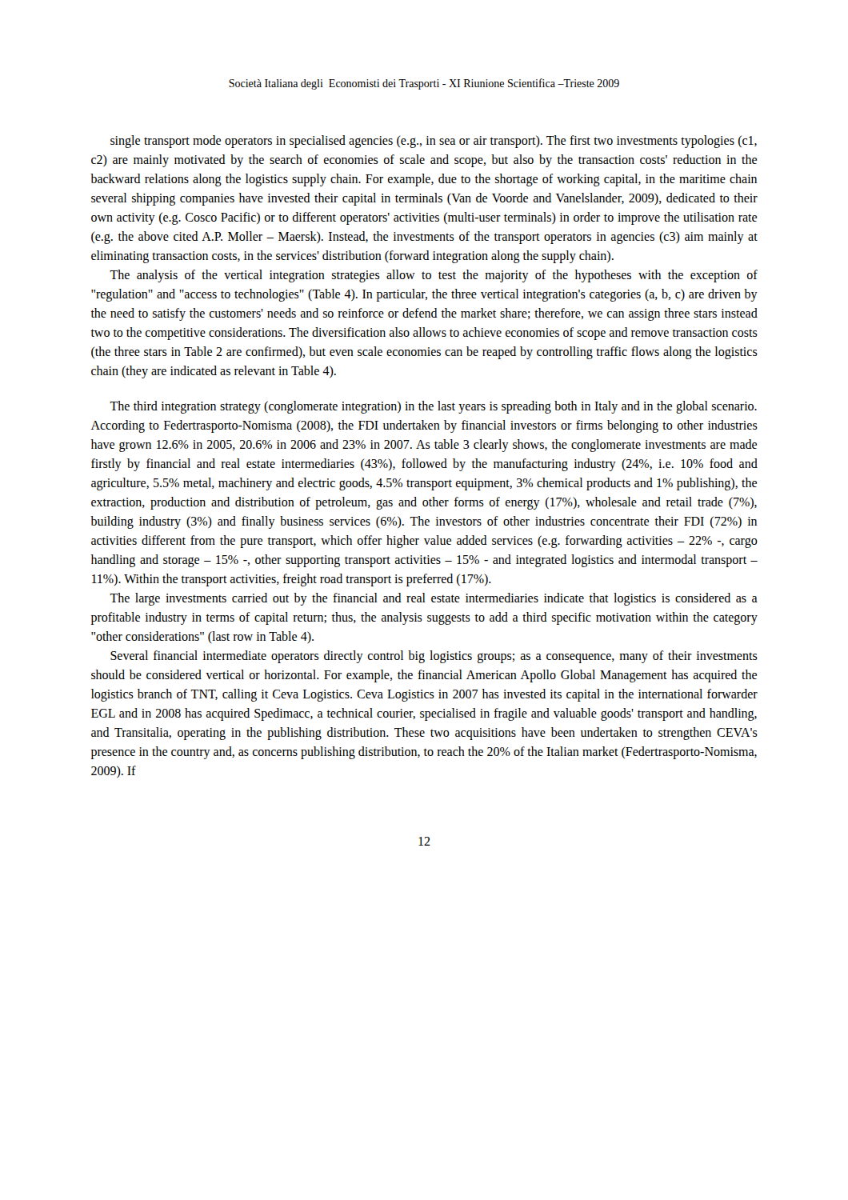Società Italiana degli Economisti dei Trasporti - XI Riunione Scientifica –Trieste 2009
single transport mode operators in specialised agencies (e.g., in sea or air transport). The first two investments typologies (c1, c2) are mainly motivated by the search of economies of scale and scope, but also by the transaction costs' reduction in the backward relations along the logistics supply chain. For example, due to the shortage of working capital, in the maritime chain several shipping companies have invested their capital in terminals (Van de Voorde and Vanelslander, 2009), dedicated to their own activity (e.g. Cosco Pacific) or to different operators' activities (multi-user terminals) in order to improve the utilisation rate (e.g. the above cited A.P. Moller – Maersk). Instead, the investments of the transport operators in agencies (c3) aim mainly at eliminating transaction costs, in the services' distribution (forward integration along the supply chain).
The analysis of the vertical integration strategies allow to test the majority of the hypotheses with the exception of "regulation" and "access to technologies" (Table 4). In particular, the three vertical integration's categories (a, b, c) are driven by the need to satisfy the customers' needs and so reinforce or defend the market share; therefore, we can assign three stars instead two to the competitive considerations. The diversification also allows to achieve economies of scope and remove transaction costs (the three stars in Table 2 are confirmed), but even scale economies can be reaped by controlling traffic flows along the logistics chain (they are indicated as relevant in Table 4).
The third integration strategy (conglomerate integration) in the last years is spreading both in Italy and in the global scenario. According to Federtrasporto-Nomisma (2008), the FDI undertaken by financial investors or firms belonging to other industries have grown 12.6% in 2005, 20.6% in 2006 and 23% in 2007. As table 3 clearly shows, the conglomerate investments are made firstly by financial and real estate intermediaries (43%), followed by the manufacturing industry (24%, i.e. 10% food and agriculture, 5.5% metal, machinery and electric goods, 4.5% transport equipment, 3% chemical products and 1% publishing), the extraction, production and distribution of petroleum, gas and other forms of energy (17%), wholesale and retail trade (7%), building industry (3%) and finally business services (6%). The investors of other industries concentrate their FDI (72%) in activities different from the pure transport, which offer higher value added services (e.g. forwarding activities – 22% -, cargo handling and storage – 15% -, other supporting transport activities – 15% - and integrated logistics and intermodal transport – 11%). Within the transport activities, freight road transport is preferred (17%).
The large investments carried out by the financial and real estate intermediaries indicate that logistics is considered as a profitable industry in terms of capital return; thus, the analysis suggests to add a third specific motivation within the category "other considerations" (last row in Table 4).
Several financial intermediate operators directly control big logistics groups; as a consequence, many of their investments should be considered vertical or horizontal. For example, the financial American Apollo Global Management has acquired the logistics branch of TNT, calling it Ceva Logistics. Ceva Logistics in 2007 has invested its capital in the international forwarder EGL and in 2008 has acquired Spedimacc, a technical courier, specialised in fragile and valuable goods' transport and handling, and Transitalia, operating in the publishing distribution. These two acquisitions have been undertaken to strengthen CEVA's presence in the country and, as concerns publishing distribution, to reach the 20% of the Italian market (Federtrasporto-Nomisma, 2009). If
12